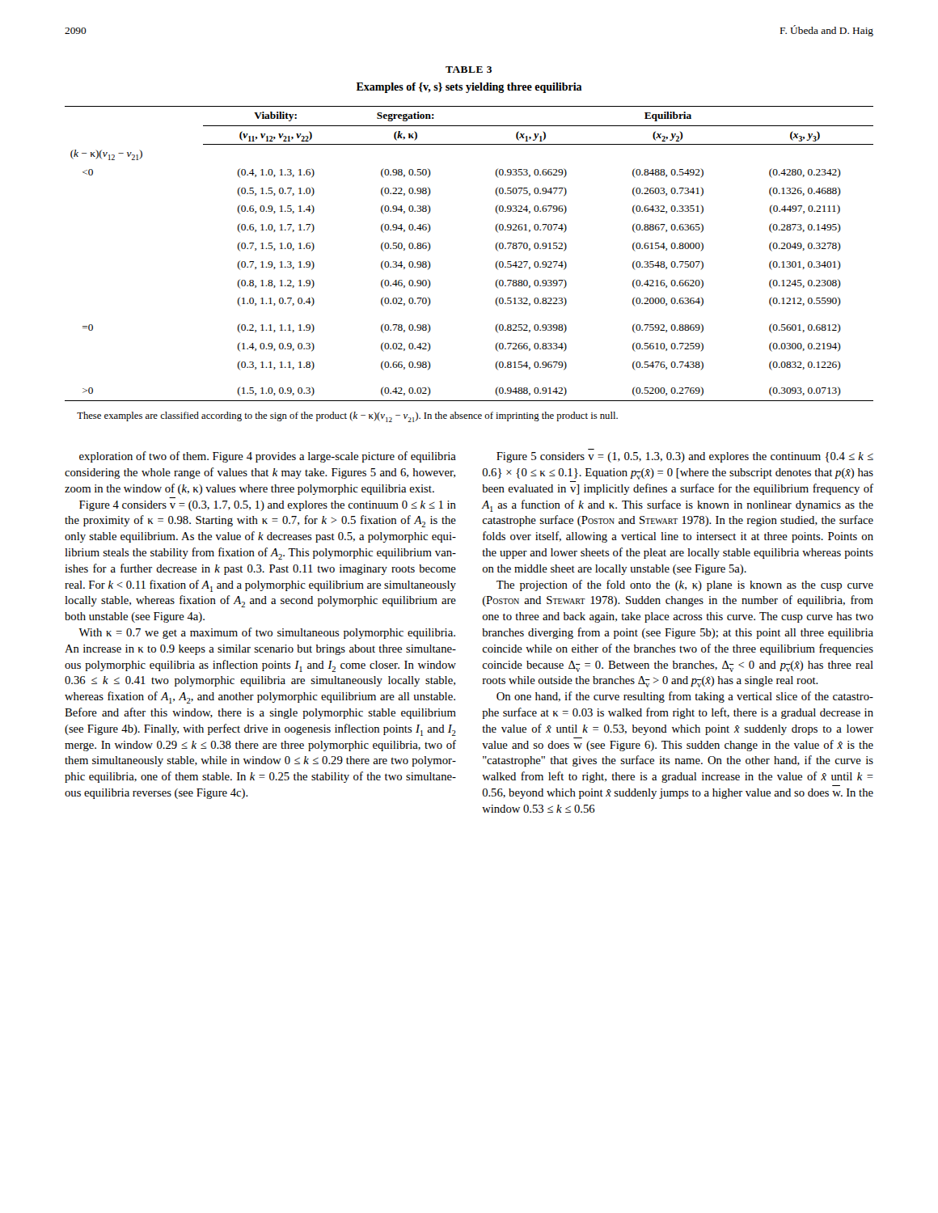2090 F. Úbeda and D. Haig
TABLE 3
Examples of {v, s} sets yielding three equilibria
| | Viability: | Segregation: | Equilibria |
| --- | --- | --- | --- |
| ( v 11 , v 12 , v 21 , v 22 ) | ( k , κ) | ( x 1 , y 1 ) | ( x 2 , y 2 ) | ( x 3 , y 3 ) |
| ( k − κ)( v 12 − v 21 ) | | | | | |
| <0 | (0.4, 1.0, 1.3, 1.6) | (0.98, 0.50) | (0.9353, 0.6629) | (0.8488, 0.5492) | (0.4280, 0.2342) |
| | (0.5, 1.5, 0.7, 1.0) | (0.22, 0.98) | (0.5075, 0.9477) | (0.2603, 0.7341) | (0.1326, 0.4688) |
| | (0.6, 0.9, 1.5, 1.4) | (0.94, 0.38) | (0.9324, 0.6796) | (0.6432, 0.3351) | (0.4497, 0.2111) |
| | (0.6, 1.0, 1.7, 1.7) | (0.94, 0.46) | (0.9261, 0.7074) | (0.8867, 0.6365) | (0.2873, 0.1495) |
| | (0.7, 1.5, 1.0, 1.6) | (0.50, 0.86) | (0.7870, 0.9152) | (0.6154, 0.8000) | (0.2049, 0.3278) |
| | (0.7, 1.9, 1.3, 1.9) | (0.34, 0.98) | (0.5427, 0.9274) | (0.3548, 0.7507) | (0.1301, 0.3401) |
| | (0.8, 1.8, 1.2, 1.9) | (0.46, 0.90) | (0.7880, 0.9397) | (0.4216, 0.6620) | (0.1245, 0.2308) |
| | (1.0, 1.1, 0.7, 0.4) | (0.02, 0.70) | (0.5132, 0.8223) | (0.2000, 0.6364) | (0.1212, 0.5590) |
| =0 | (0.2, 1.1, 1.1, 1.9) | (0.78, 0.98) | (0.8252, 0.9398) | (0.7592, 0.8869) | (0.5601, 0.6812) |
| | (1.4, 0.9, 0.9, 0.3) | (0.02, 0.42) | (0.7266, 0.8334) | (0.5610, 0.7259) | (0.0300, 0.2194) |
| | (0.3, 1.1, 1.1, 1.8) | (0.66, 0.98) | (0.8154, 0.9679) | (0.5476, 0.7438) | (0.0832, 0.1226) |
| >0 | (1.5, 1.0, 0.9, 0.3) | (0.42, 0.02) | (0.9488, 0.9142) | (0.5200, 0.2769) | (0.3093, 0.0713) |
These examples are classified according to the sign of the product (k − κ)(v12 − v21). In the absence of imprinting the product is null.
exploration of two of them. Figure 4 provides a large-scale picture of equilibria considering the whole range of values that k may take. Figures 5 and 6, however, zoom in the window of (k, κ) values where three polymorphic equilibria exist.
Figure 4 considers v = (0.3, 1.7, 0.5, 1) and explores the continuum 0 ≤ k ≤ 1 in the proximity of κ = 0.98. Starting with κ = 0.7, for k > 0.5 fixation of A2 is the only stable equilibrium. As the value of k decreases past 0.5, a polymorphic equilibrium steals the stability from fixation of A2. This polymorphic equilibrium vanishes for a further decrease in k past 0.3. Past 0.11 two imaginary roots become real. For k < 0.11 fixation of A1 and a polymorphic equilibrium are simultaneously locally stable, whereas fixation of A2 and a second polymorphic equilibrium are both unstable (see Figure 4a).
With κ = 0.7 we get a maximum of two simultaneous polymorphic equilibria. An increase in κ to 0.9 keeps a similar scenario but brings about three simultaneous polymorphic equilibria as inflection points I1 and I2 come closer. In window 0.36 ≤ k ≤ 0.41 two polymorphic equilibria are simultaneously locally stable, whereas fixation of A1, A2, and another polymorphic equilibrium are all unstable. Before and after this window, there is a single polymorphic stable equilibrium (see Figure 4b). Finally, with perfect drive in oogenesis inflection points I1 and I2 merge. In window 0.29 ≤ k ≤ 0.38 there are three polymorphic equilibria, two of them simultaneously stable, while in window 0 ≤ k ≤ 0.29 there are two polymorphic equilibria, one of them stable. In k = 0.25 the stability of the two simultaneous equilibria reverses (see Figure 4c).
Figure 5 considers v = (1, 0.5, 1.3, 0.3) and explores the continuum {0.4 ≤ k ≤ 0.6} × {0 ≤ κ ≤ 0.1}. Equation pv(x̂) = 0 [where the subscript denotes that p(x̂) has been evaluated in v] implicitly defines a surface for the equilibrium frequency of A1 as a function of k and κ. This surface is known in nonlinear dynamics as the catastrophe surface (Poston and Stewart 1978). In the region studied, the surface folds over itself, allowing a vertical line to intersect it at three points. Points on the upper and lower sheets of the pleat are locally stable equilibria whereas points on the middle sheet are locally unstable (see Figure 5a).
The projection of the fold onto the (k, κ) plane is known as the cusp curve (Poston and Stewart 1978). Sudden changes in the number of equilibria, from one to three and back again, take place across this curve. The cusp curve has two branches diverging from a point (see Figure 5b); at this point all three equilibria coincide while on either of the branches two of the three equilibrium frequencies coincide because Δv = 0. Between the branches, Δv < 0 and pv(x̂) has three real roots while outside the branches Δv > 0 and pv(x̂) has a single real root.
On one hand, if the curve resulting from taking a vertical slice of the catastrophe surface at κ = 0.03 is walked from right to left, there is a gradual decrease in the value of x̂ until k = 0.53, beyond which point x̂ suddenly drops to a lower value and so does w (see Figure 6). This sudden change in the value of x̂ is the "catastrophe" that gives the surface its name. On the other hand, if the curve is walked from left to right, there is a gradual increase in the value of x̂ until k = 0.56, beyond which point x̂ suddenly jumps to a higher value and so does w. In the window 0.53 ≤ k ≤ 0.56